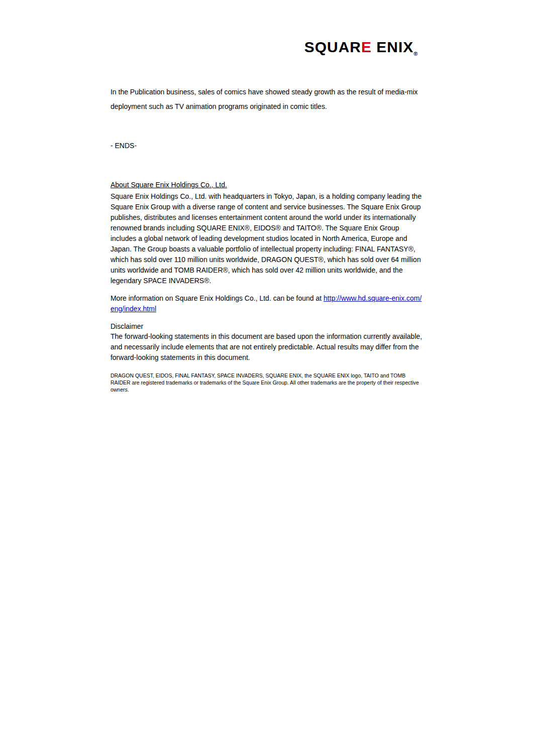SQUAR E ENIX®
In the Publication business, sales of comics have showed steady growth as the result of media-mix deployment such as TV animation programs originated in comic titles.
- ENDS-
About Square Enix Holdings Co., Ltd.
Square Enix Holdings Co., Ltd. with headquarters in Tokyo, Japan, is a holding company leading the Square Enix Group with a diverse range of content and service businesses. The Square Enix Group publishes, distributes and licenses entertainment content around the world under its internationally renowned brands including SQUARE ENIX®, EIDOS® and TAITO®. The Square Enix Group includes a global network of leading development studios located in North America, Europe and Japan. The Group boasts a valuable portfolio of intellectual property including: FINAL FANTASY®, which has sold over 110 million units worldwide, DRAGON QUEST®, which has sold over 64 million units worldwide and TOMB RAIDER®, which has sold over 42 million units worldwide, and the legendary SPACE INVADERS®.
More information on Square Enix Holdings Co., Ltd. can be found at http://www.hd.square-enix.com/eng/index.html
Disclaimer
The forward-looking statements in this document are based upon the information currently available, and necessarily include elements that are not entirely predictable. Actual results may differ from the forward-looking statements in this document.
DRAGON QUEST, EIDOS, FINAL FANTASY, SPACE INVADERS, SQUARE ENIX, the SQUARE ENIX logo, TAITO and TOMB RAIDER are registered trademarks or trademarks of the Square Enix Group. All other trademarks are the property of their respective owners.